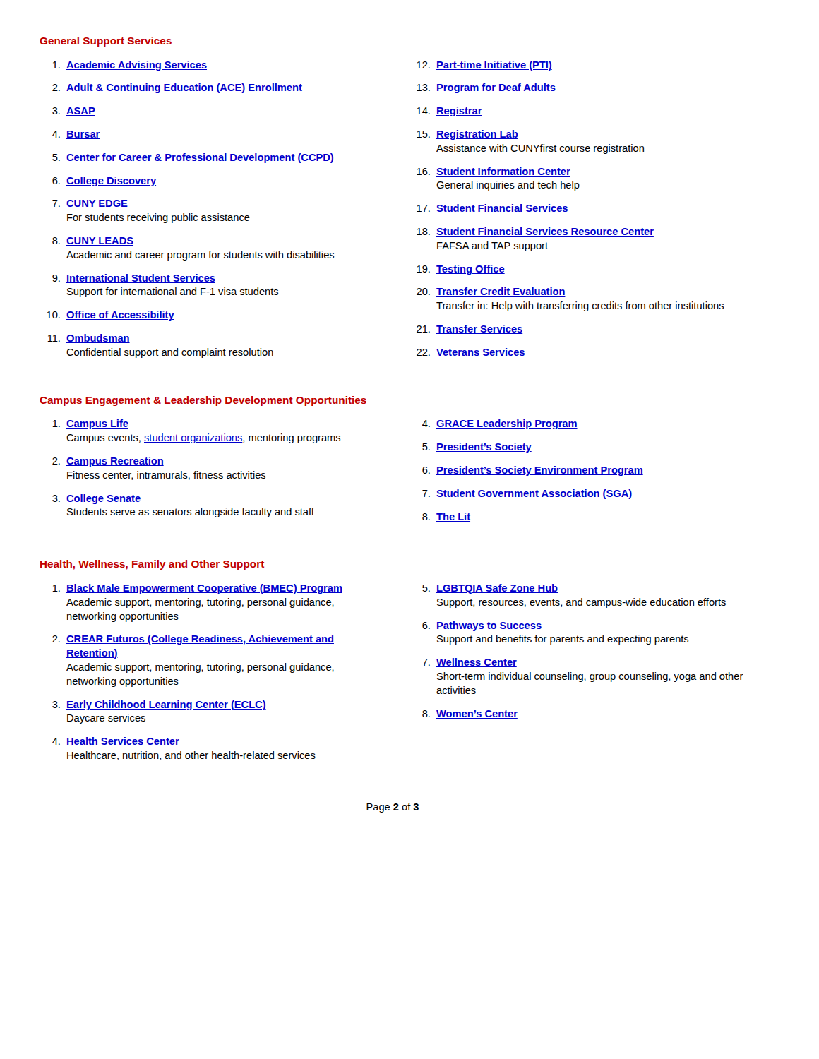General Support Services
Academic Advising Services
Adult & Continuing Education (ACE) Enrollment
ASAP
Bursar
Center for Career & Professional Development (CCPD)
College Discovery
CUNY EDGE For students receiving public assistance
CUNY LEADS Academic and career program for students with disabilities
International Student Services Support for international and F-1 visa students
Office of Accessibility
Ombudsman Confidential support and complaint resolution
Part-time Initiative (PTI)
Program for Deaf Adults
Registrar
Registration Lab Assistance with CUNYfirst course registration
Student Information Center General inquiries and tech help
Student Financial Services
Student Financial Services Resource Center FAFSA and TAP support
Testing Office
Transfer Credit Evaluation Transfer in: Help with transferring credits from other institutions
Transfer Services
Veterans Services
Campus Engagement & Leadership Development Opportunities
Campus Life Campus events, student organizations, mentoring programs
Campus Recreation Fitness center, intramurals, fitness activities
College Senate Students serve as senators alongside faculty and staff
GRACE Leadership Program
President’s Society
President’s Society Environment Program
Student Government Association (SGA)
The Lit
Health, Wellness, Family and Other Support
Black Male Empowerment Cooperative (BMEC) Program Academic support, mentoring, tutoring, personal guidance, networking opportunities
CREAR Futuros (College Readiness, Achievement and Retention) Academic support, mentoring, tutoring, personal guidance, networking opportunities
Early Childhood Learning Center (ECLC) Daycare services
Health Services Center Healthcare, nutrition, and other health-related services
LGBTQIA Safe Zone Hub Support, resources, events, and campus-wide education efforts
Pathways to Success Support and benefits for parents and expecting parents
Wellness Center Short-term individual counseling, group counseling, yoga and other activities
Women’s Center
Page 2 of 3